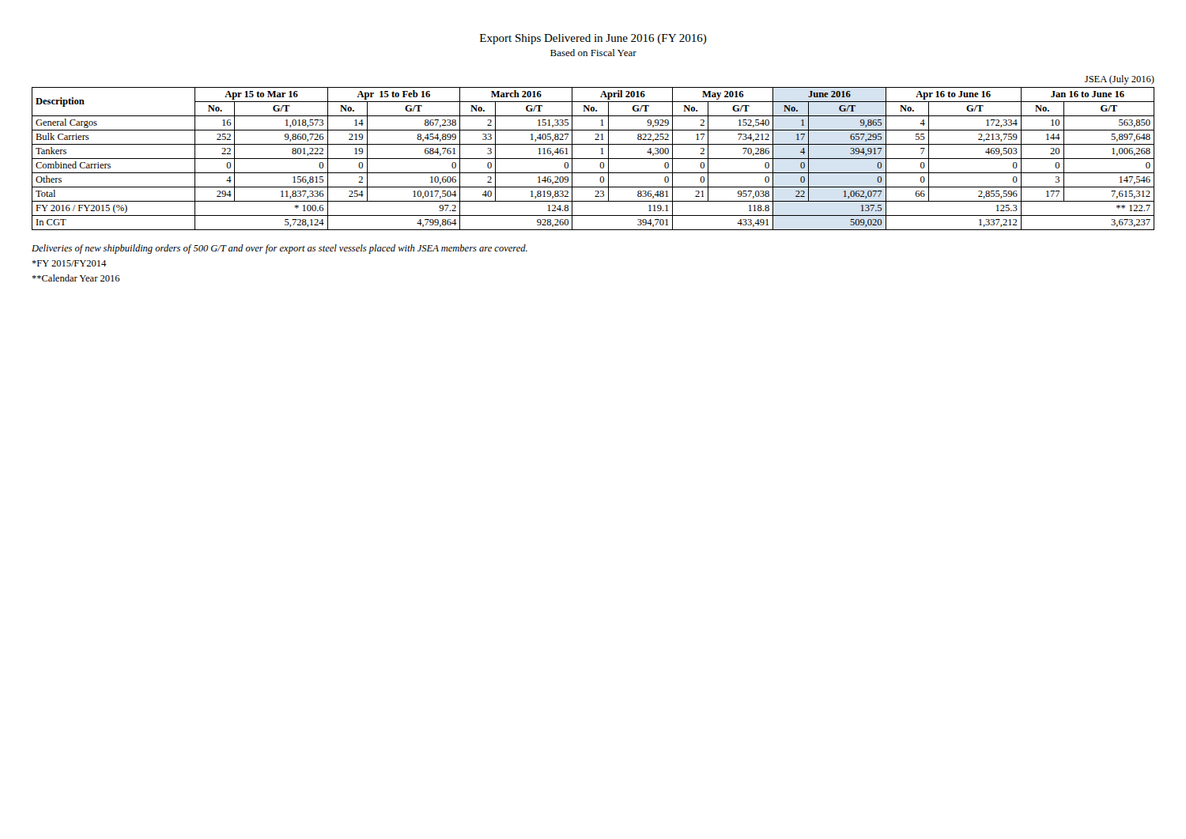Export Ships Delivered in June 2016 (FY 2016)
Based on Fiscal Year
JSEA (July 2016)
| Description | Apr 15 to Mar 16 | Apr 15 to Feb 16 | March 2016 | April 2016 | May 2016 | June 2016 | Apr 16 to June 16 | Jan 16 to June 16 |
| --- | --- | --- | --- | --- | --- | --- | --- | --- |
| No. | G/T | No. | G/T | No. | G/T | No. | G/T | No. | G/T | No. | G/T | No. | G/T | No. | G/T |
| General Cargos | 16 | 1,018,573 | 14 | 867,238 | 2 | 151,335 | 1 | 9,929 | 2 | 152,540 | 1 | 9,865 | 4 | 172,334 | 10 | 563,850 |
| Bulk Carriers | 252 | 9,860,726 | 219 | 8,454,899 | 33 | 1,405,827 | 21 | 822,252 | 17 | 734,212 | 17 | 657,295 | 55 | 2,213,759 | 144 | 5,897,648 |
| Tankers | 22 | 801,222 | 19 | 684,761 | 3 | 116,461 | 1 | 4,300 | 2 | 70,286 | 4 | 394,917 | 7 | 469,503 | 20 | 1,006,268 |
| Combined Carriers | 0 | 0 | 0 | 0 | 0 | 0 | 0 | 0 | 0 | 0 | 0 | 0 | 0 | 0 | 0 | 0 |
| Others | 4 | 156,815 | 2 | 10,606 | 2 | 146,209 | 0 | 0 | 0 | 0 | 0 | 0 | 0 | 0 | 3 | 147,546 |
| Total | 294 | 11,837,336 | 254 | 10,017,504 | 40 | 1,819,832 | 23 | 836,481 | 21 | 957,038 | 22 | 1,062,077 | 66 | 2,855,596 | 177 | 7,615,312 |
| FY 2016 / FY2015 (%) | | * 100.6 | | 97.2 | | 124.8 | | 119.1 | | 118.8 | | 137.5 | | 125.3 | | ** 122.7 |
| In CGT | | 5,728,124 | | 4,799,864 | | 928,260 | | 394,701 | | 433,491 | | 509,020 | | 1,337,212 | | 3,673,237 |
Deliveries of new shipbuilding orders of 500 G/T and over for export as steel vessels placed with JSEA members are covered.
*FY 2015/FY2014
**Calendar Year 2016